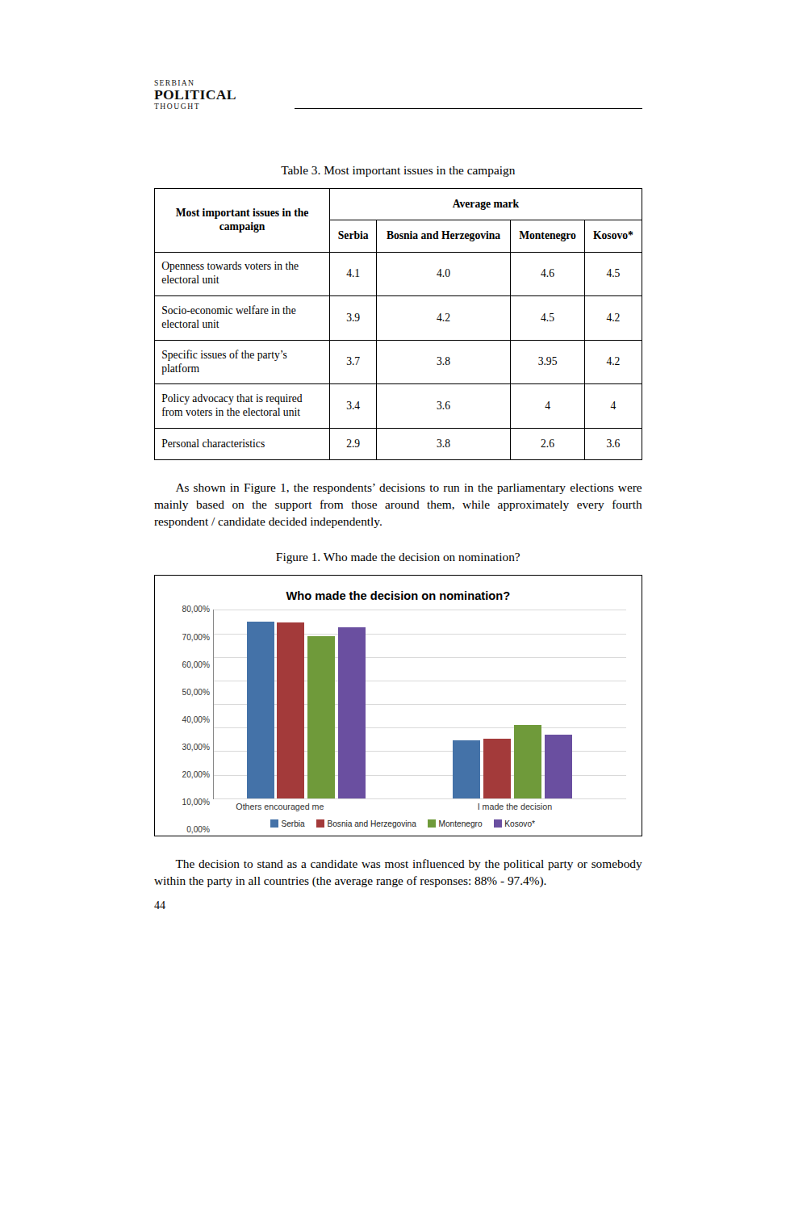SERBIAN POLITICAL THOUGHT
Table 3. Most important issues in the campaign
| Most important issues in the campaign | Average mark |
| --- | --- |
| Serbia | Bosnia and Herzegovina | Montenegro | Kosovo* |
| Openness towards voters in the electoral unit | 4.1 | 4.0 | 4.6 | 4.5 |
| Socio-economic welfare in the electoral unit | 3.9 | 4.2 | 4.5 | 4.2 |
| Specific issues of the party’s platform | 3.7 | 3.8 | 3.95 | 4.2 |
| Policy advocacy that is required from voters in the electoral unit | 3.4 | 3.6 | 4 | 4 |
| Personal characteristics | 2.9 | 3.8 | 2.6 | 3.6 |
As shown in Figure 1, the respondents’ decisions to run in the parliamentary elections were mainly based on the support from those around them, while approximately every fourth respondent / candidate decided independently.
Figure 1. Who made the decision on nomination?
Who made the decision on nomination?
80,00%
70,00%
60,00%
50,00%
40,00%
30,00%
20,00%
10,00%
0,00%
Others encouraged me
I made the decision
Serbia Bosnia and Herzegovina Montenegro Kosovo*
The decision to stand as a candidate was most influenced by the political party or somebody within the party in all countries (the average range of responses: 88% - 97.4%).
44